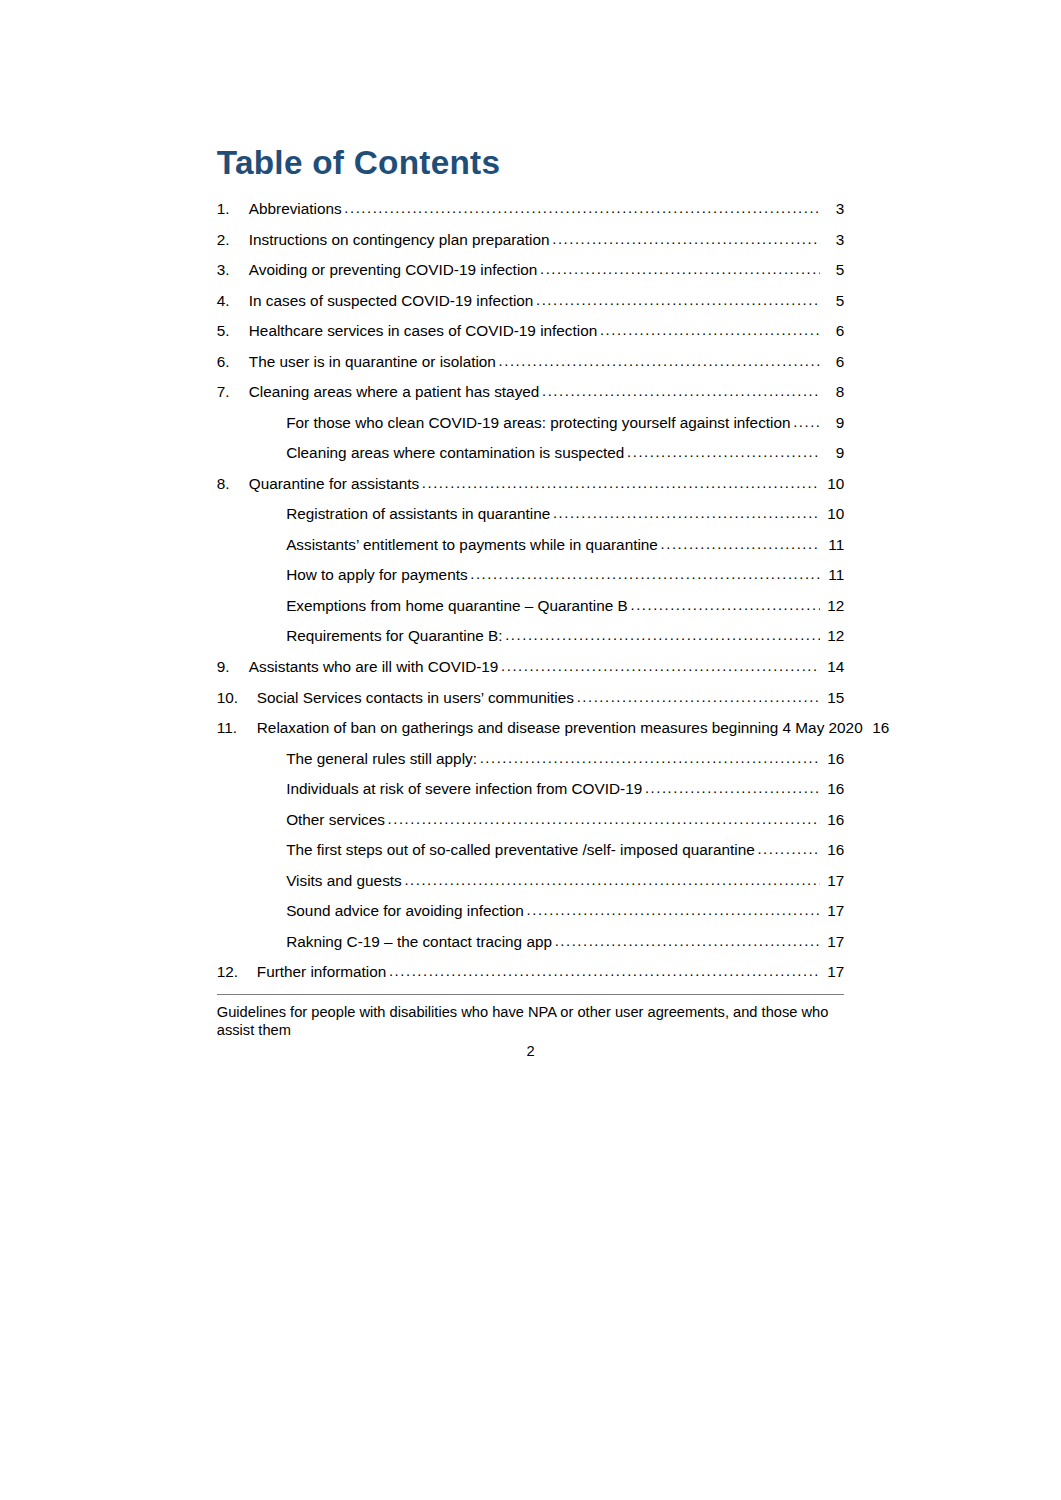Table of Contents
1. Abbreviations .................................................................................................................................. 3
2. Instructions on contingency plan preparation .............................................................................. 3
3. Avoiding or preventing COVID-19 infection ................................................................................... 5
4. In cases of suspected COVID-19 infection ....................................................................................... 5
5. Healthcare services in cases of COVID-19 infection ........................................................................ 6
6. The user is in quarantine or isolation ............................................................................................. 6
7. Cleaning areas where a patient has stayed ................................................................................... 8
For those who clean COVID-19 areas: protecting yourself against infection ............................... 9
Cleaning areas where contamination is suspected ....................................................................... 9
8. Quarantine for assistants .......................................................................................................... 10
Registration of assistants in quarantine .................................................................................... 10
Assistants’ entitlement to payments while in quarantine ......................................................... 11
How to apply for payments ..................................................................................................... 11
Exemptions from home quarantine – Quarantine B ................................................................. 12
Requirements for Quarantine B: ................................................................................................. 12
9. Assistants who are ill with COVID-19 ........................................................................................... 14
10. Social Services contacts in users’ communities ............................................................................. 15
11. Relaxation of ban on gatherings and disease prevention measures beginning 4 May 2020 ........ 16
The general rules still apply: ..................................................................................................... 16
Individuals at risk of severe infection from COVID-19 .............................................................. 16
Other services ....................................................................................................................... 16
The first steps out of so-called preventative /self- imposed quarantine ................................... 16
Visits and guests ..................................................................................................................... 17
Sound advice for avoiding infection ......................................................................................... 17
Rakning C-19 – the contact tracing app ..................................................................................... 17
12. Further information ................................................................................................................. 17
Guidelines for people with disabilities who have NPA or other user agreements, and those who assist them
2